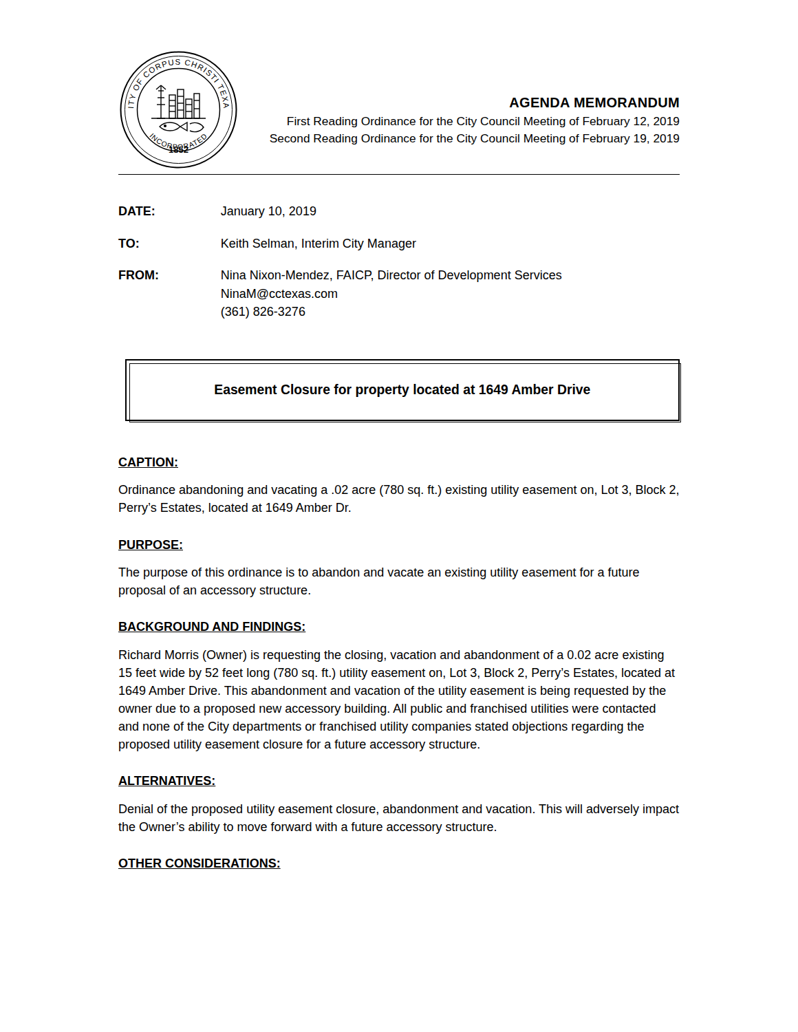CITY OF CORPUS CHRISTI TEXAS INCORPORATED 1852
AGENDA MEMORANDUM
First Reading Ordinance for the City Council Meeting of February 12, 2019
Second Reading Ordinance for the City Council Meeting of February 19, 2019
| DATE: | January 10, 2019 |
| TO: | Keith Selman, Interim City Manager |
| FROM: | Nina Nixon-Mendez, FAICP, Director of Development Services NinaM@cctexas.com (361) 826-3276 |
Easement Closure for property located at 1649 Amber Drive
CAPTION:
Ordinance abandoning and vacating a .02 acre (780 sq. ft.) existing utility easement on, Lot 3, Block 2, Perry’s Estates, located at 1649 Amber Dr.
PURPOSE:
The purpose of this ordinance is to abandon and vacate an existing utility easement for a future proposal of an accessory structure.
BACKGROUND AND FINDINGS:
Richard Morris (Owner) is requesting the closing, vacation and abandonment of a 0.02 acre existing 15 feet wide by 52 feet long (780 sq. ft.) utility easement on, Lot 3, Block 2, Perry’s Estates, located at 1649 Amber Drive. This abandonment and vacation of the utility easement is being requested by the owner due to a proposed new accessory building. All public and franchised utilities were contacted and none of the City departments or franchised utility companies stated objections regarding the proposed utility easement closure for a future accessory structure.
ALTERNATIVES:
Denial of the proposed utility easement closure, abandonment and vacation. This will adversely impact the Owner’s ability to move forward with a future accessory structure.
OTHER CONSIDERATIONS: